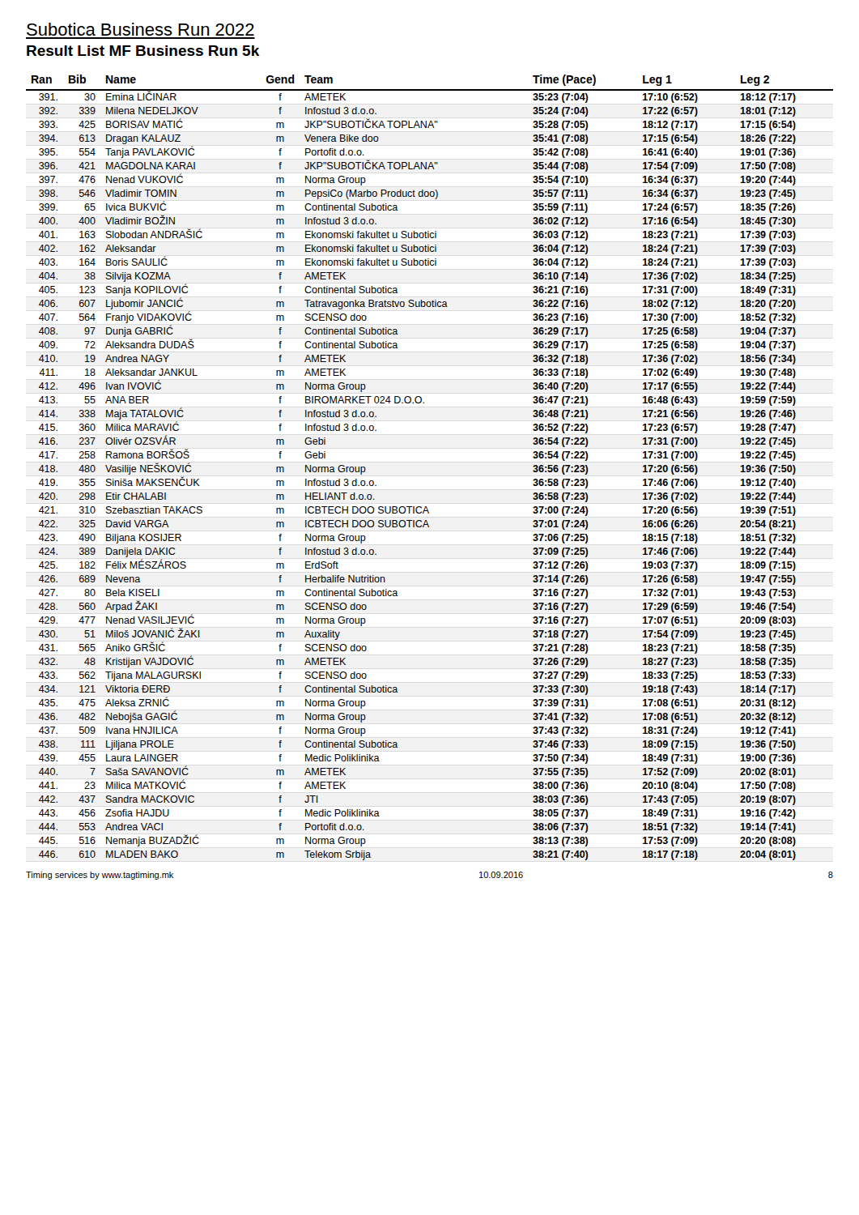Subotica Business Run 2022
Result List MF Business Run 5k
| Ran | Bib | Name | Gend | Team | Time (Pace) | Leg 1 | Leg 2 |
| --- | --- | --- | --- | --- | --- | --- | --- |
| 391. | 30 | Emina LIČINAR | f | AMETEK | 35:23 (7:04) | 17:10 (6:52) | 18:12 (7:17) |
| 392. | 339 | Milena NEDELJKOV | f | Infostud 3 d.o.o. | 35:24 (7:04) | 17:22 (6:57) | 18:01 (7:12) |
| 393. | 425 | BORISAV MATIĆ | m | JKP"SUBOTIČKA TOPLANA" | 35:28 (7:05) | 18:12 (7:17) | 17:15 (6:54) |
| 394. | 613 | Dragan KALAUZ | m | Venera Bike doo | 35:41 (7:08) | 17:15 (6:54) | 18:26 (7:22) |
| 395. | 554 | Tanja PAVLAKOVIĆ | f | Portofit d.o.o. | 35:42 (7:08) | 16:41 (6:40) | 19:01 (7:36) |
| 396. | 421 | MAGDOLNA KARAI | f | JKP"SUBOTIČKA TOPLANA" | 35:44 (7:08) | 17:54 (7:09) | 17:50 (7:08) |
| 397. | 476 | Nenad VUKOVIĆ | m | Norma Group | 35:54 (7:10) | 16:34 (6:37) | 19:20 (7:44) |
| 398. | 546 | Vladimir TOMIN | m | PepsiCo (Marbo Product doo) | 35:57 (7:11) | 16:34 (6:37) | 19:23 (7:45) |
| 399. | 65 | Ivica BUKVIĆ | m | Continental Subotica | 35:59 (7:11) | 17:24 (6:57) | 18:35 (7:26) |
| 400. | 400 | Vladimir BOŽIN | m | Infostud 3 d.o.o. | 36:02 (7:12) | 17:16 (6:54) | 18:45 (7:30) |
| 401. | 163 | Slobodan ANDRAŠIĆ | m | Ekonomski fakultet u Subotici | 36:03 (7:12) | 18:23 (7:21) | 17:39 (7:03) |
| 402. | 162 | Aleksandar | m | Ekonomski fakultet u Subotici | 36:04 (7:12) | 18:24 (7:21) | 17:39 (7:03) |
| 403. | 164 | Boris SAULIĆ | m | Ekonomski fakultet u Subotici | 36:04 (7:12) | 18:24 (7:21) | 17:39 (7:03) |
| 404. | 38 | Silvija KOZMA | f | AMETEK | 36:10 (7:14) | 17:36 (7:02) | 18:34 (7:25) |
| 405. | 123 | Sanja KOPILOVIĆ | f | Continental Subotica | 36:21 (7:16) | 17:31 (7:00) | 18:49 (7:31) |
| 406. | 607 | Ljubomir JANCIĆ | m | Tatravagonka Bratstvo Subotica | 36:22 (7:16) | 18:02 (7:12) | 18:20 (7:20) |
| 407. | 564 | Franjo VIDAKOVIĆ | m | SCENSO doo | 36:23 (7:16) | 17:30 (7:00) | 18:52 (7:32) |
| 408. | 97 | Dunja GABRIĆ | f | Continental Subotica | 36:29 (7:17) | 17:25 (6:58) | 19:04 (7:37) |
| 409. | 72 | Aleksandra DUDAŠ | f | Continental Subotica | 36:29 (7:17) | 17:25 (6:58) | 19:04 (7:37) |
| 410. | 19 | Andrea NAGY | f | AMETEK | 36:32 (7:18) | 17:36 (7:02) | 18:56 (7:34) |
| 411. | 18 | Aleksandar JANKUL | m | AMETEK | 36:33 (7:18) | 17:02 (6:49) | 19:30 (7:48) |
| 412. | 496 | Ivan IVOVIĆ | m | Norma Group | 36:40 (7:20) | 17:17 (6:55) | 19:22 (7:44) |
| 413. | 55 | ANA BER | f | BIROMARKET 024 D.O.O. | 36:47 (7:21) | 16:48 (6:43) | 19:59 (7:59) |
| 414. | 338 | Maja TATALOVIĆ | f | Infostud 3 d.o.o. | 36:48 (7:21) | 17:21 (6:56) | 19:26 (7:46) |
| 415. | 360 | Milica MARAVIĆ | f | Infostud 3 d.o.o. | 36:52 (7:22) | 17:23 (6:57) | 19:28 (7:47) |
| 416. | 237 | Olivér OZSVÁR | m | Gebi | 36:54 (7:22) | 17:31 (7:00) | 19:22 (7:45) |
| 417. | 258 | Ramona BORŠOŠ | f | Gebi | 36:54 (7:22) | 17:31 (7:00) | 19:22 (7:45) |
| 418. | 480 | Vasilije NEŠKOVIĆ | m | Norma Group | 36:56 (7:23) | 17:20 (6:56) | 19:36 (7:50) |
| 419. | 355 | Siniša MAKSENČUK | m | Infostud 3 d.o.o. | 36:58 (7:23) | 17:46 (7:06) | 19:12 (7:40) |
| 420. | 298 | Etir CHALABI | m | HELIANT d.o.o. | 36:58 (7:23) | 17:36 (7:02) | 19:22 (7:44) |
| 421. | 310 | Szebasztian TAKACS | m | ICBTECH DOO SUBOTICA | 37:00 (7:24) | 17:20 (6:56) | 19:39 (7:51) |
| 422. | 325 | David VARGA | m | ICBTECH DOO SUBOTICA | 37:01 (7:24) | 16:06 (6:26) | 20:54 (8:21) |
| 423. | 490 | Biljana KOSIJER | f | Norma Group | 37:06 (7:25) | 18:15 (7:18) | 18:51 (7:32) |
| 424. | 389 | Danijela DAKIC | f | Infostud 3 d.o.o. | 37:09 (7:25) | 17:46 (7:06) | 19:22 (7:44) |
| 425. | 182 | Félix MÉSZÁROS | m | ErdSoft | 37:12 (7:26) | 19:03 (7:37) | 18:09 (7:15) |
| 426. | 689 | Nevena | f | Herbalife Nutrition | 37:14 (7:26) | 17:26 (6:58) | 19:47 (7:55) |
| 427. | 80 | Bela KISELI | m | Continental Subotica | 37:16 (7:27) | 17:32 (7:01) | 19:43 (7:53) |
| 428. | 560 | Arpad ŽAKI | m | SCENSO doo | 37:16 (7:27) | 17:29 (6:59) | 19:46 (7:54) |
| 429. | 477 | Nenad VASILJEVIĆ | m | Norma Group | 37:16 (7:27) | 17:07 (6:51) | 20:09 (8:03) |
| 430. | 51 | Miloš JOVANIĆ ŽAKI | m | Auxality | 37:18 (7:27) | 17:54 (7:09) | 19:23 (7:45) |
| 431. | 565 | Aniko GRŠIĆ | f | SCENSO doo | 37:21 (7:28) | 18:23 (7:21) | 18:58 (7:35) |
| 432. | 48 | Kristijan VAJDOVIĆ | m | AMETEK | 37:26 (7:29) | 18:27 (7:23) | 18:58 (7:35) |
| 433. | 562 | Tijana MALAGURSKI | f | SCENSO doo | 37:27 (7:29) | 18:33 (7:25) | 18:53 (7:33) |
| 434. | 121 | Viktoria ĐERĐ | f | Continental Subotica | 37:33 (7:30) | 19:18 (7:43) | 18:14 (7:17) |
| 435. | 475 | Aleksa ZRNIĆ | m | Norma Group | 37:39 (7:31) | 17:08 (6:51) | 20:31 (8:12) |
| 436. | 482 | Nebojša GAGIĆ | m | Norma Group | 37:41 (7:32) | 17:08 (6:51) | 20:32 (8:12) |
| 437. | 509 | Ivana HNJILICA | f | Norma Group | 37:43 (7:32) | 18:31 (7:24) | 19:12 (7:41) |
| 438. | 111 | Ljiljana PROLE | f | Continental Subotica | 37:46 (7:33) | 18:09 (7:15) | 19:36 (7:50) |
| 439. | 455 | Laura LAINGER | f | Medic Poliklinika | 37:50 (7:34) | 18:49 (7:31) | 19:00 (7:36) |
| 440. | 7 | Saša SAVANOVIĆ | m | AMETEK | 37:55 (7:35) | 17:52 (7:09) | 20:02 (8:01) |
| 441. | 23 | Milica MATKOVIĆ | f | AMETEK | 38:00 (7:36) | 20:10 (8:04) | 17:50 (7:08) |
| 442. | 437 | Sandra MACKOVIC | f | JTI | 38:03 (7:36) | 17:43 (7:05) | 20:19 (8:07) |
| 443. | 456 | Zsofia HAJDU | f | Medic Poliklinika | 38:05 (7:37) | 18:49 (7:31) | 19:16 (7:42) |
| 444. | 553 | Andrea VACI | f | Portofit d.o.o. | 38:06 (7:37) | 18:51 (7:32) | 19:14 (7:41) |
| 445. | 516 | Nemanja BUZADŽIĆ | m | Norma Group | 38:13 (7:38) | 17:53 (7:09) | 20:20 (8:08) |
| 446. | 610 | MLADEN BAKO | m | Telekom Srbija | 38:21 (7:40) | 18:17 (7:18) | 20:04 (8:01) |
Timing services by www.tagtiming.mk 10.09.2016 8